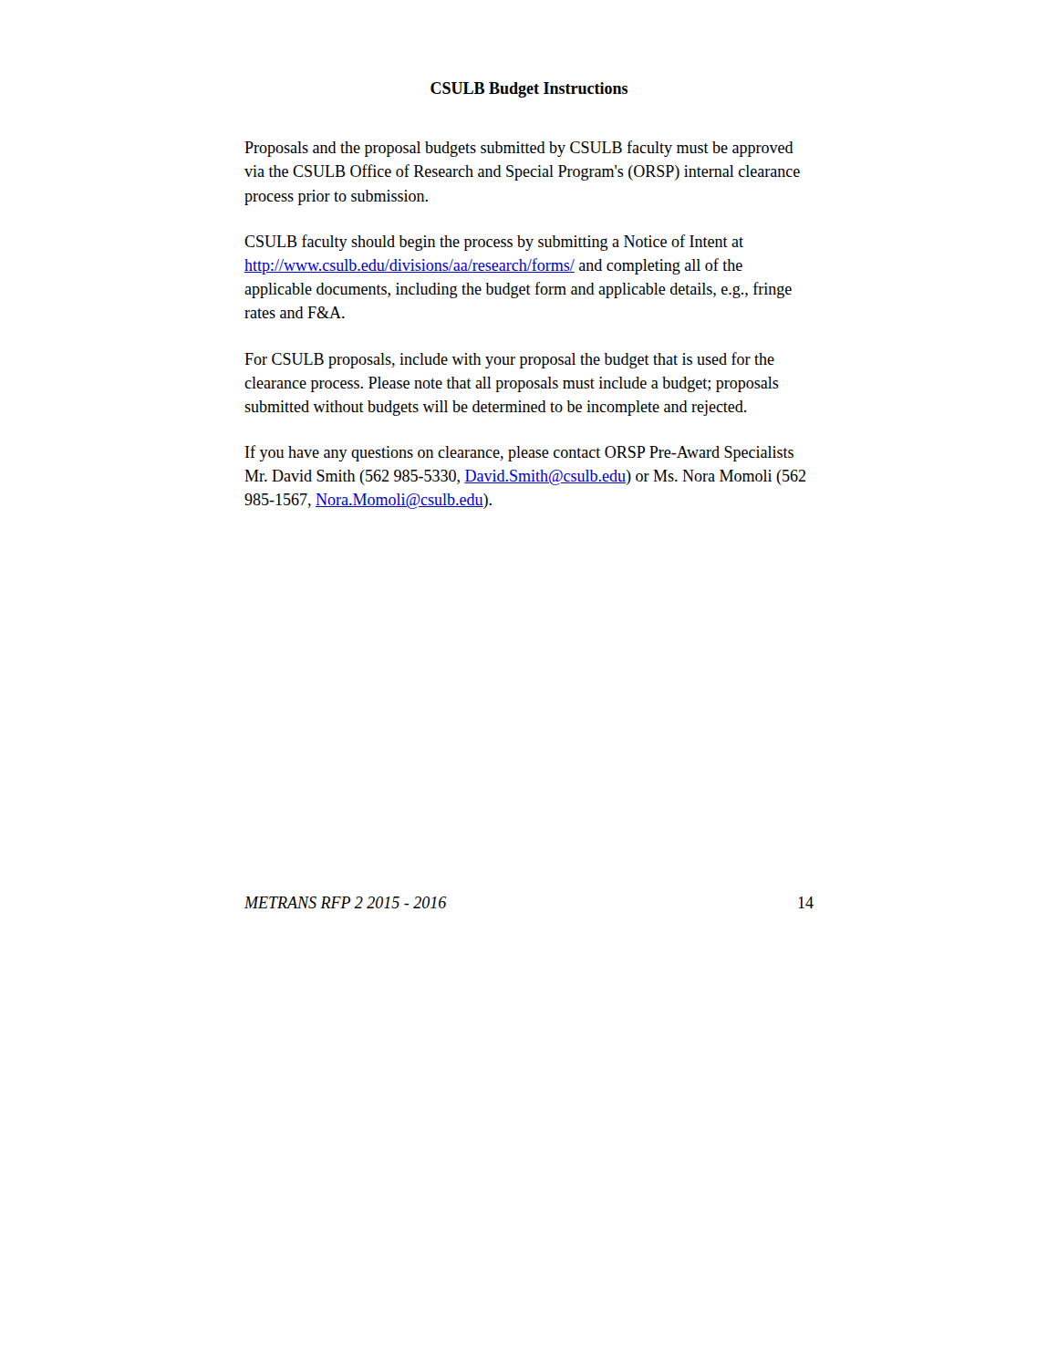CSULB Budget Instructions
Proposals and the proposal budgets submitted by CSULB faculty must be approved via the CSULB Office of Research and Special Program's (ORSP) internal clearance process prior to submission.
CSULB faculty should begin the process by submitting a Notice of Intent at http://www.csulb.edu/divisions/aa/research/forms/ and completing all of the applicable documents, including the budget form and applicable details, e.g., fringe rates and F&A.
For CSULB proposals, include with your proposal the budget that is used for the clearance process. Please note that all proposals must include a budget; proposals submitted without budgets will be determined to be incomplete and rejected.
If you have any questions on clearance, please contact ORSP Pre-Award Specialists Mr. David Smith (562 985-5330, David.Smith@csulb.edu) or Ms. Nora Momoli (562 985-1567, Nora.Momoli@csulb.edu).
METRANS RFP 2 2015 - 2016 14